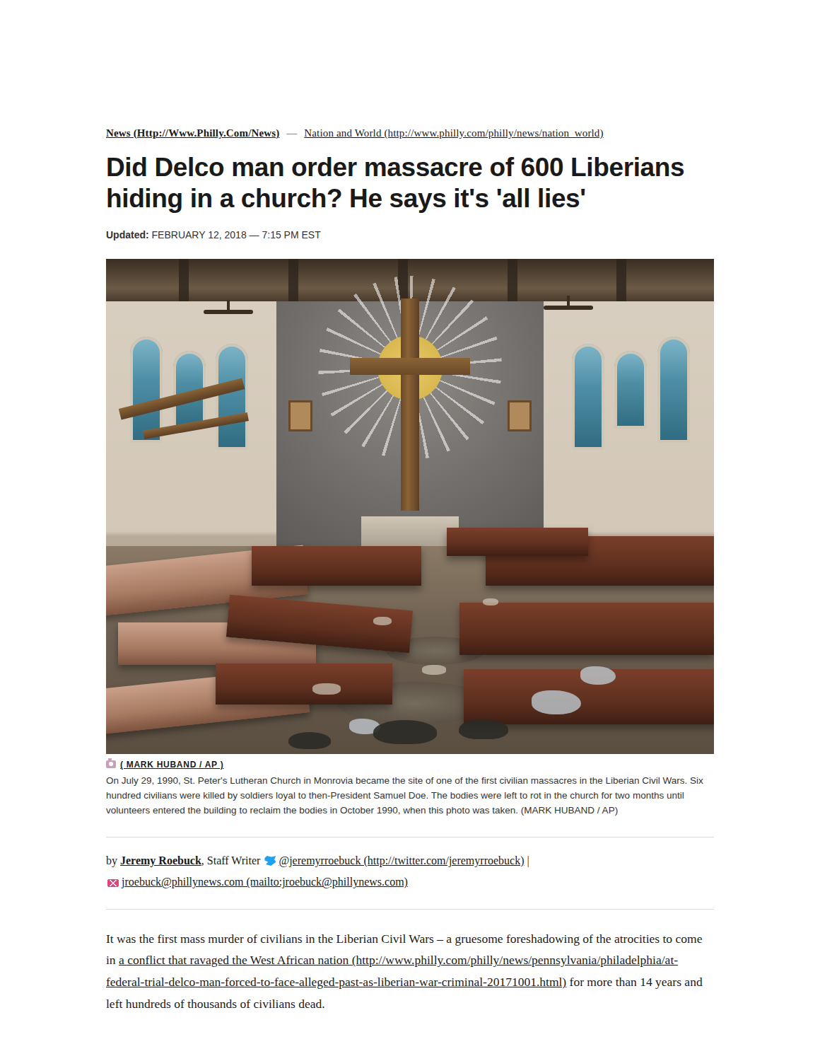News (Http://Www.Philly.Com/News) — Nation and World (http://www.philly.com/philly/news/nation_world)
Did Delco man order massacre of 600 Liberians hiding in a church? He says it's 'all lies'
Updated: FEBRUARY 12, 2018 — 7:15 PM EST
( MARK HUBAND / AP )
On July 29, 1990, St. Peter's Lutheran Church in Monrovia became the site of one of the first civilian massacres in the Liberian Civil Wars. Six hundred civilians were killed by soldiers loyal to then-President Samuel Doe. The bodies were left to rot in the church for two months until volunteers entered the building to reclaim the bodies in October 1990, when this photo was taken. (MARK HUBAND / AP)
by Jeremy Roebuck, Staff Writer @jeremyrroebuck (http://twitter.com/jeremyrroebuck) |
jroebuck@phillynews.com (mailto:jroebuck@phillynews.com)
It was the first mass murder of civilians in the Liberian Civil Wars – a gruesome foreshadowing of the atrocities to come in a conflict that ravaged the West African nation (http://www.philly.com/philly/news/pennsylvania/philadelphia/at-federal-trial-delco-man-forced-to-face-alleged-past-as-liberian-war-criminal-20171001.html) for more than 14 years and left hundreds of thousands of civilians dead.